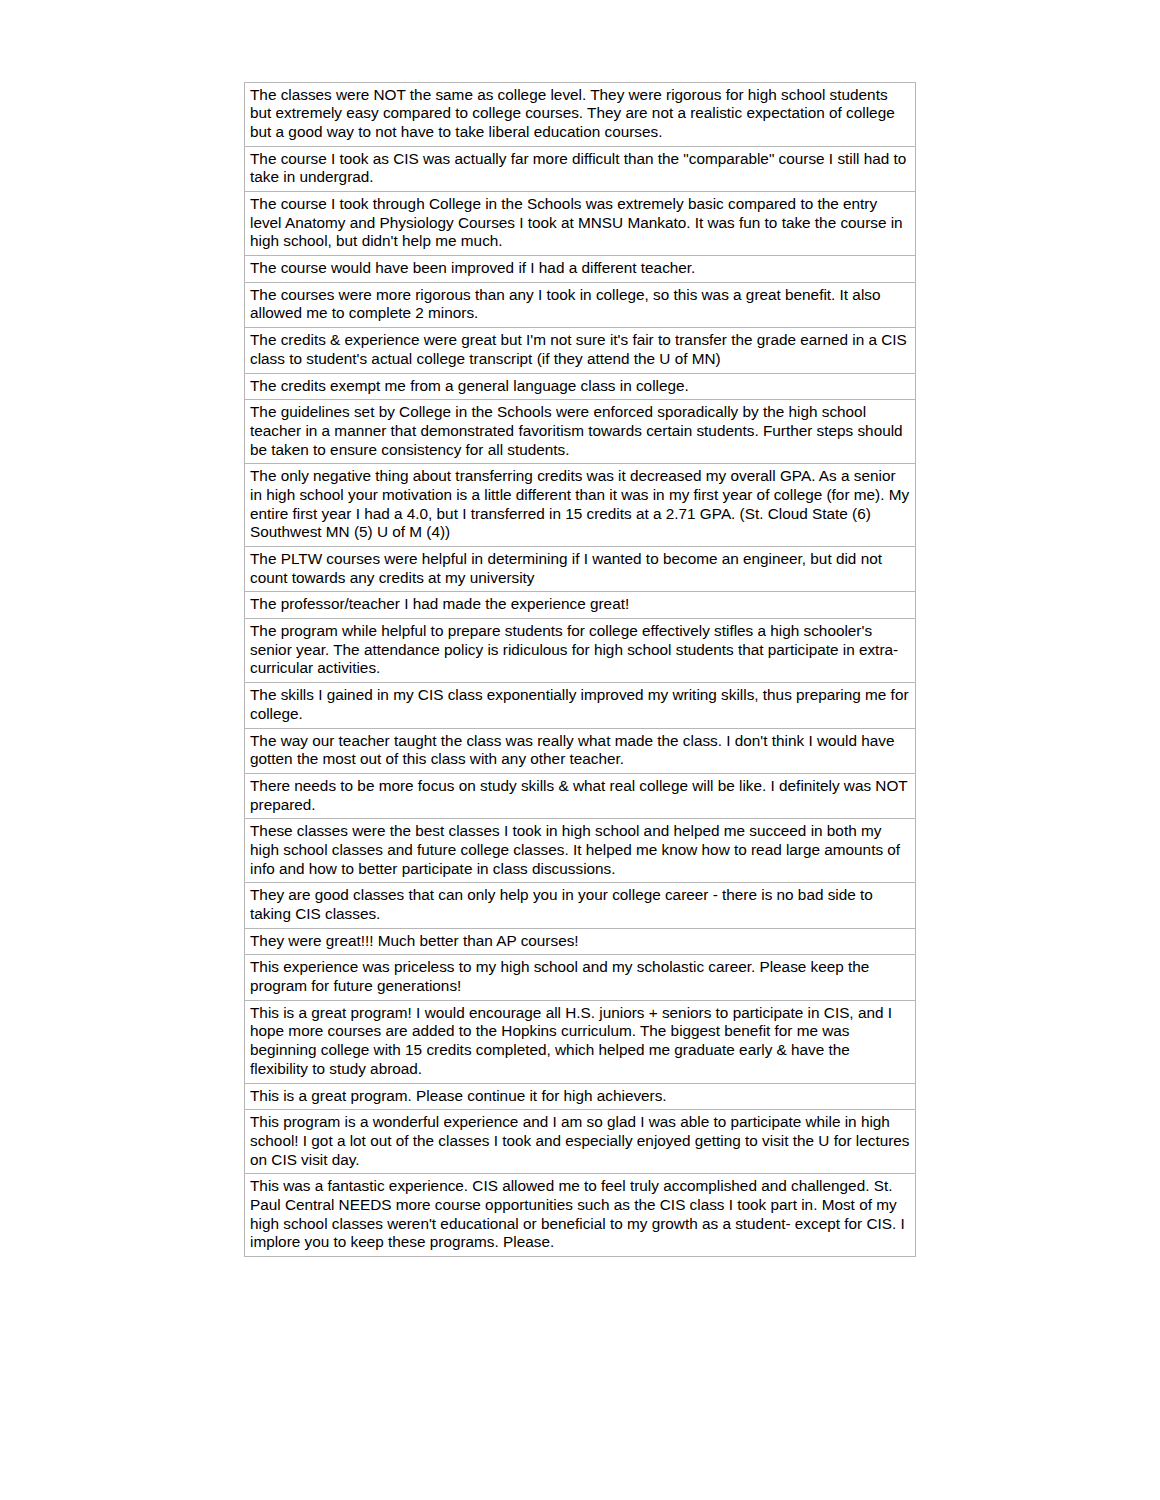| The classes were NOT the same as college level. They were rigorous for high school students but extremely easy compared to college courses. They are not a realistic expectation of college but a good way to not have to take liberal education courses. |
| The course I took as CIS was actually far more difficult than the "comparable" course I still had to take in undergrad. |
| The course I took through College in the Schools was extremely basic compared to the entry level Anatomy and Physiology Courses I took at MNSU Mankato. It was fun to take the course in high school, but didn't help me much. |
| The course would have been improved if I had a different teacher. |
| The courses were more rigorous than any I took in college, so this was a great benefit. It also allowed me to complete 2 minors. |
| The credits & experience were great but I'm not sure it's fair to transfer the grade earned in a CIS class to student's actual college transcript (if they attend the U of MN) |
| The credits exempt me from a general language class in college. |
| The guidelines set by College in the Schools were enforced sporadically by the high school teacher in a manner that demonstrated favoritism towards certain students. Further steps should be taken to ensure consistency for all students. |
| The only negative thing about transferring credits was it decreased my overall GPA. As a senior in high school your motivation is a little different than it was in my first year of college (for me). My entire first year I had a 4.0, but I transferred in 15 credits at a 2.71 GPA. (St. Cloud State (6) Southwest MN (5) U of M (4)) |
| The PLTW courses were helpful in determining if I wanted to become an engineer, but did not count towards any credits at my university |
| The professor/teacher I had made the experience great! |
| The program while helpful to prepare students for college effectively stifles a high schooler's senior year. The attendance policy is ridiculous for high school students that participate in extra-curricular activities. |
| The skills I gained in my CIS class exponentially improved my writing skills, thus preparing me for college. |
| The way our teacher taught the class was really what made the class. I don't think I would have gotten the most out of this class with any other teacher. |
| There needs to be more focus on study skills & what real college will be like. I definitely was NOT prepared. |
| These classes were the best classes I took in high school and helped me succeed in both my high school classes and future college classes. It helped me know how to read large amounts of info and how to better participate in class discussions. |
| They are good classes that can only help you in your college career - there is no bad side to taking CIS classes. |
| They were great!!! Much better than AP courses! |
| This experience was priceless to my high school and my scholastic career. Please keep the program for future generations! |
| This is a great program! I would encourage all H.S. juniors + seniors to participate in CIS, and I hope more courses are added to the Hopkins curriculum. The biggest benefit for me was beginning college with 15 credits completed, which helped me graduate early & have the flexibility to study abroad. |
| This is a great program. Please continue it for high achievers. |
| This program is a wonderful experience and I am so glad I was able to participate while in high school! I got a lot out of the classes I took and especially enjoyed getting to visit the U for lectures on CIS visit day. |
| This was a fantastic experience. CIS allowed me to feel truly accomplished and challenged. St. Paul Central NEEDS more course opportunities such as the CIS class I took part in. Most of my high school classes weren't educational or beneficial to my growth as a student- except for CIS. I implore you to keep these programs. Please. |